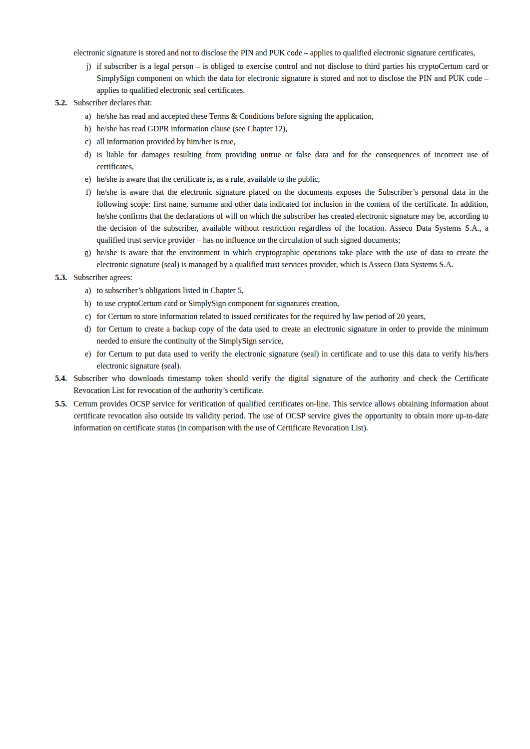electronic signature is stored and not to disclose the PIN and PUK code – applies to qualified electronic signature certificates,
j)
if subscriber is a legal person – is obliged to exercise control and not disclose to third parties his cryptoCertum card or SimplySign component on which the data for electronic signature is stored and not to disclose the PIN and PUK code – applies to qualified electronic seal certificates.
5.2.
Subscriber declares that:
a)
he/she has read and accepted these Terms & Conditions before signing the application,
b)
he/she has read GDPR information clause (see Chapter 12),
c)
all information provided by him/her is true,
d)
is liable for damages resulting from providing untrue or false data and for the consequences of incorrect use of certificates,
e)
he/she is aware that the certificate is, as a rule, available to the public,
f)
he/she is aware that the electronic signature placed on the documents exposes the Subscriber’s personal data in the following scope: first name, surname and other data indicated for inclusion in the content of the certificate. In addition, he/she confirms that the declarations of will on which the subscriber has created electronic signature may be, according to the decision of the subscriber, available without restriction regardless of the location. Asseco Data Systems S.A., a qualified trust service provider – has no influence on the circulation of such signed documents;
g)
he/she is aware that the environment in which cryptographic operations take place with the use of data to create the electronic signature (seal) is managed by a qualified trust services provider, which is Asseco Data Systems S.A.
5.3.
Subscriber agrees:
a)
to subscriber’s obligations listed in Chapter 5,
b)
to use cryptoCertum card or SimplySign component for signatures creation,
c)
for Certum to store information related to issued certificates for the required by law period of 20 years,
d)
for Certum to create a backup copy of the data used to create an electronic signature in order to provide the minimum needed to ensure the continuity of the SimplySign service,
e)
for Certum to put data used to verify the electronic signature (seal) in certificate and to use this data to verify his/hers electronic signature (seal).
5.4.
Subscriber who downloads timestamp token should verify the digital signature of the authority and check the Certificate Revocation List for revocation of the authority’s certificate.
5.5.
Certum provides OCSP service for verification of qualified certificates on-line. This service allows obtaining information about certificate revocation also outside its validity period. The use of OCSP service gives the opportunity to obtain more up-to-date information on certificate status (in comparison with the use of Certificate Revocation List).